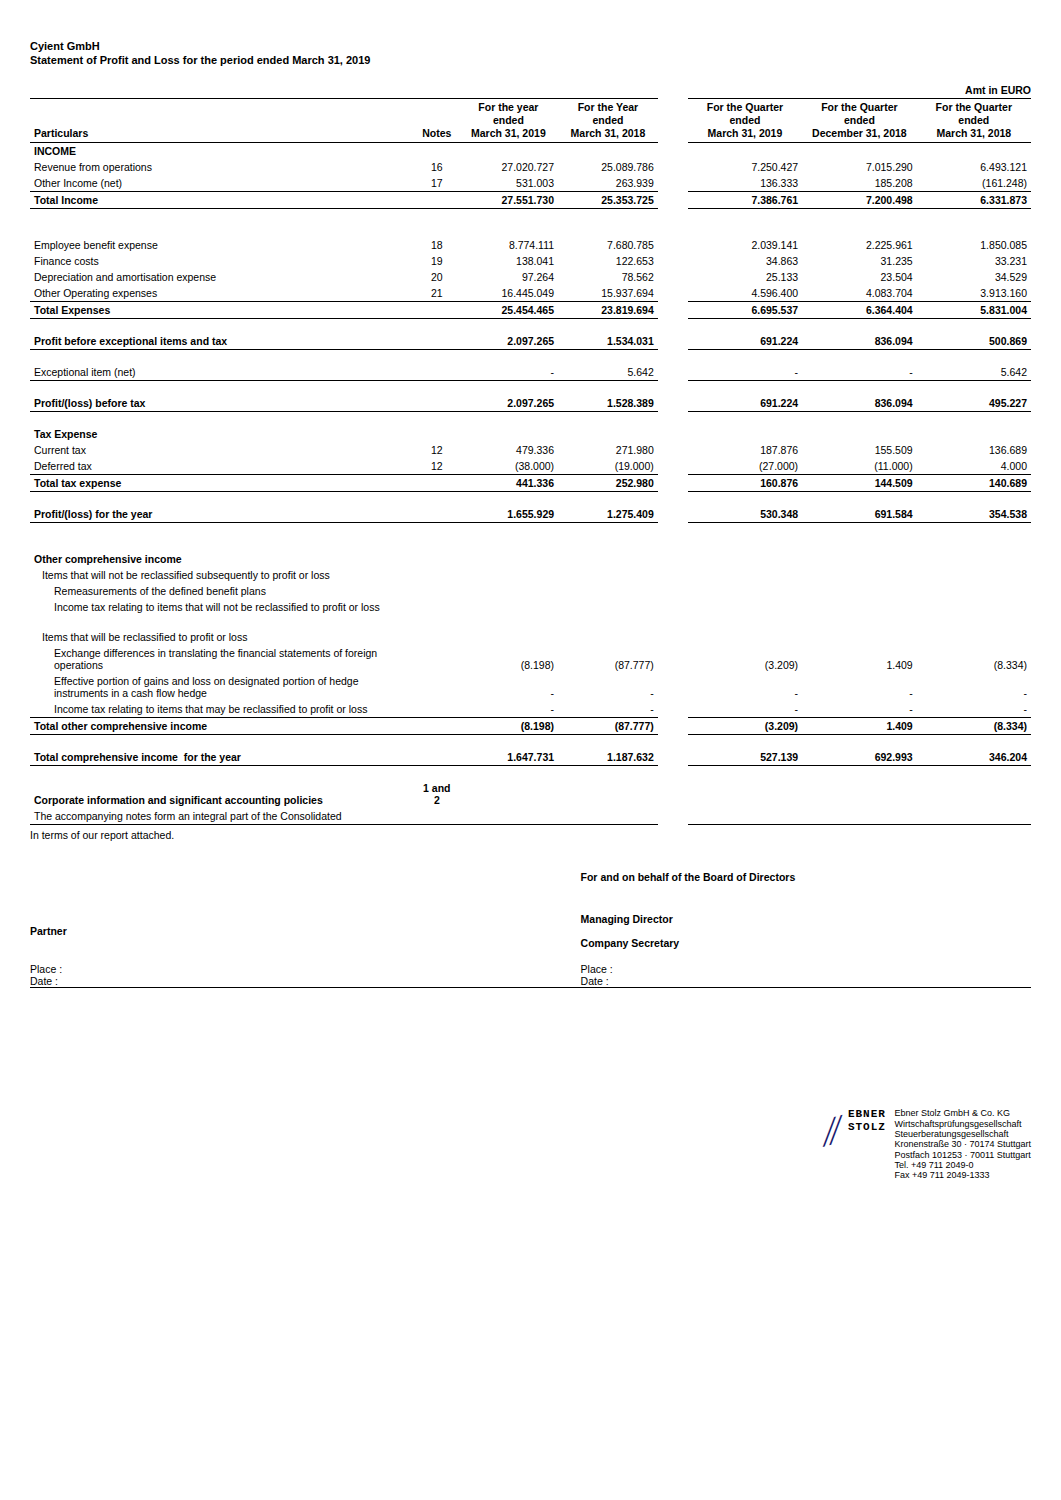Cyient GmbH
Statement of Profit and Loss for the period ended March 31, 2019
Amt in EURO
| Particulars | Notes | For the year ended March 31, 2019 | For the Year ended March 31, 2018 | | For the Quarter ended March 31, 2019 | For the Quarter ended December 31, 2018 | For the Quarter ended March 31, 2018 |
| --- | --- | --- | --- | --- | --- | --- | --- |
| INCOME | | | | | | | |
| Revenue from operations | 16 | 27.020.727 | 25.089.786 | | 7.250.427 | 7.015.290 | 6.493.121 |
| Other Income (net) | 17 | 531.003 | 263.939 | | 136.333 | 185.208 | (161.248) |
| Total Income | | 27.551.730 | 25.353.725 | | 7.386.761 | 7.200.498 | 6.331.873 |
| Employee benefit expense | 18 | 8.774.111 | 7.680.785 | | 2.039.141 | 2.225.961 | 1.850.085 |
| Finance costs | 19 | 138.041 | 122.653 | | 34.863 | 31.235 | 33.231 |
| Depreciation and amortisation expense | 20 | 97.264 | 78.562 | | 25.133 | 23.504 | 34.529 |
| Other Operating expenses | 21 | 16.445.049 | 15.937.694 | | 4.596.400 | 4.083.704 | 3.913.160 |
| Total Expenses | | 25.454.465 | 23.819.694 | | 6.695.537 | 6.364.404 | 5.831.004 |
| Profit before exceptional items and tax | | 2.097.265 | 1.534.031 | | 691.224 | 836.094 | 500.869 |
| Exceptional item (net) | | - | 5.642 | | - | - | 5.642 |
| Profit/(loss) before tax | | 2.097.265 | 1.528.389 | | 691.224 | 836.094 | 495.227 |
| Tax Expense | | | | | | | |
| Current tax | 12 | 479.336 | 271.980 | | 187.876 | 155.509 | 136.689 |
| Deferred tax | 12 | (38.000) | (19.000) | | (27.000) | (11.000) | 4.000 |
| Total tax expense | | 441.336 | 252.980 | | 160.876 | 144.509 | 140.689 |
| Profit/(loss) for the year | | 1.655.929 | 1.275.409 | | 530.348 | 691.584 | 354.538 |
| Other comprehensive income | | | | | | | |
| Items that will not be reclassified subsequently to profit or loss | | | | | | | |
| Remeasurements of the defined benefit plans | | | | | | | |
| Income tax relating to items that will not be reclassified to profit or loss | | | | | | | |
| Items that will be reclassified to profit or loss | | | | | | | |
| Exchange differences in translating the financial statements of foreign operations | | (8.198) | (87.777) | | (3.209) | 1.409 | (8.334) |
| Effective portion of gains and loss on designated portion of hedge instruments in a cash flow hedge | | - | - | | - | - | - |
| Income tax relating to items that may be reclassified to profit or loss | | - | - | | - | - | - |
| Total other comprehensive income | | (8.198) | (87.777) | | (3.209) | 1.409 | (8.334) |
| Total comprehensive income for the year | | 1.647.731 | 1.187.632 | | 527.139 | 692.993 | 346.204 |
| Corporate information and significant accounting policies | 1 and 2 | | | | | | |
| The accompanying notes form an integral part of the Consolidated | | | | | | | |
In terms of our report attached.
| | For and on behalf of the Board of Directors |
| | Managing Director |
| Partner | |
| | Company Secretary |
| Place : | Place : |
| Date : | Date : |
⁄⁄ EBNER
STOLZ Ebner Stolz GmbH & Co. KG
Wirtschaftsprüfungsgesellschaft
Steuerberatungsgesellschaft
Kronenstraße 30 · 70174 Stuttgart
Postfach 101253 · 70011 Stuttgart
Tel. +49 711 2049-0
Fax +49 711 2049-1333